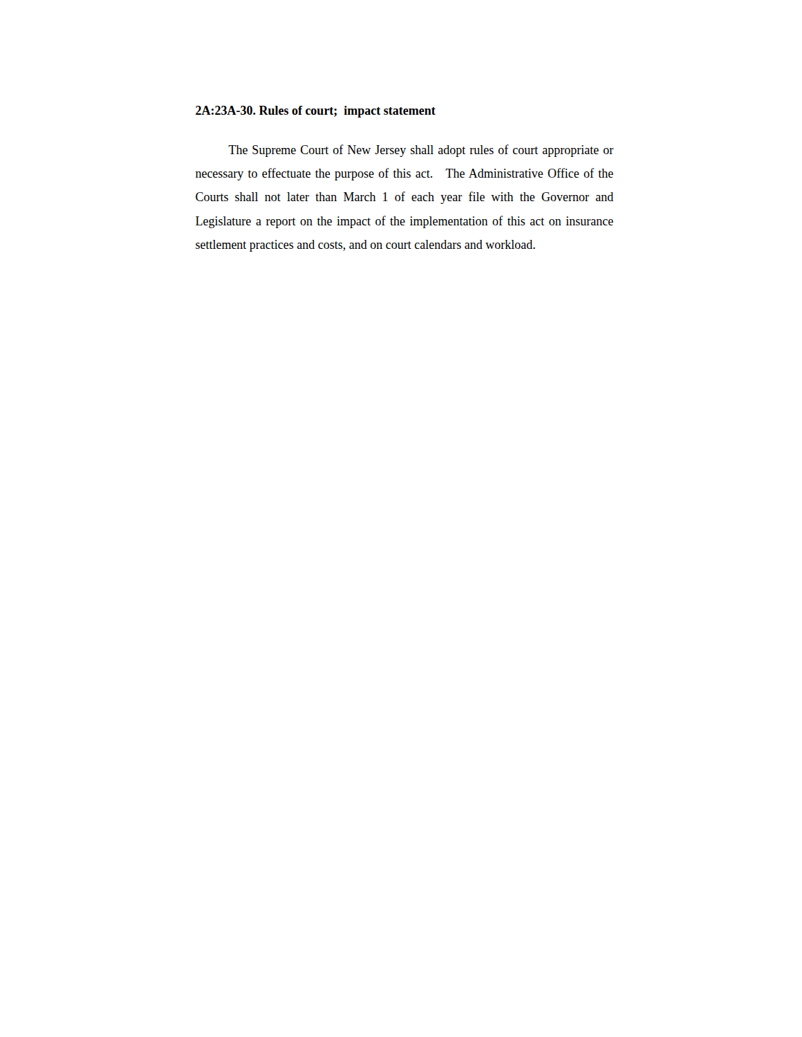2A:23A-30. Rules of court; impact statement
The Supreme Court of New Jersey shall adopt rules of court appropriate or necessary to effectuate the purpose of this act. The Administrative Office of the Courts shall not later than March 1 of each year file with the Governor and Legislature a report on the impact of the implementation of this act on insurance settlement practices and costs, and on court calendars and workload.